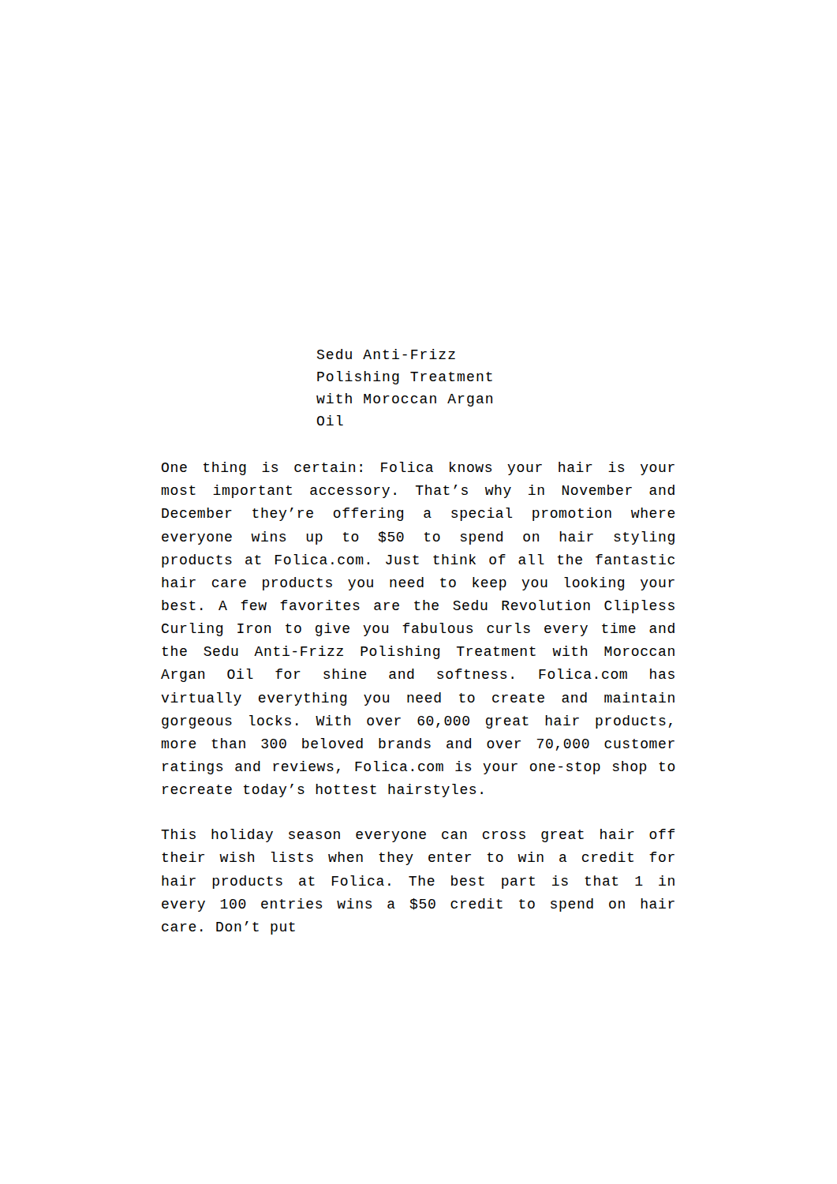Sedu Anti-Frizz Polishing Treatment with Moroccan Argan Oil
One thing is certain: Folica knows your hair is your most important accessory. That’s why in November and December they’re offering a special promotion where everyone wins up to $50 to spend on hair styling products at Folica.com. Just think of all the fantastic hair care products you need to keep you looking your best. A few favorites are the Sedu Revolution Clipless Curling Iron to give you fabulous curls every time and the Sedu Anti-Frizz Polishing Treatment with Moroccan Argan Oil for shine and softness. Folica.com has virtually everything you need to create and maintain gorgeous locks. With over 60,000 great hair products, more than 300 beloved brands and over 70,000 customer ratings and reviews, Folica.com is your one-stop shop to recreate today’s hottest hairstyles.
This holiday season everyone can cross great hair off their wish lists when they enter to win a credit for hair products at Folica. The best part is that 1 in every 100 entries wins a $50 credit to spend on hair care. Don’t put